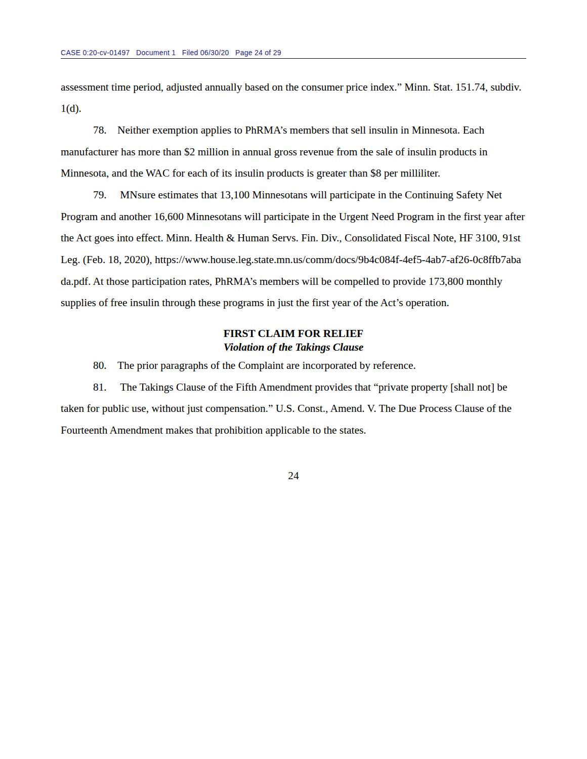CASE 0:20-cv-01497 Document 1 Filed 06/30/20 Page 24 of 29
assessment time period, adjusted annually based on the consumer price index.” Minn. Stat. 151.74, subdiv. 1(d).
78. Neither exemption applies to PhRMA’s members that sell insulin in Minnesota. Each manufacturer has more than $2 million in annual gross revenue from the sale of insulin products in Minnesota, and the WAC for each of its insulin products is greater than $8 per milliliter.
79. MNsure estimates that 13,100 Minnesotans will participate in the Continuing Safety Net Program and another 16,600 Minnesotans will participate in the Urgent Need Program in the first year after the Act goes into effect. Minn. Health & Human Servs. Fin. Div., Consolidated Fiscal Note, HF 3100, 91st Leg. (Feb. 18, 2020), https://www.house.leg.state.mn.us/comm/docs/9b4c084f-4ef5-4ab7-af26-0c8ffb7abada.pdf. At those participation rates, PhRMA’s members will be compelled to provide 173,800 monthly supplies of free insulin through these programs in just the first year of the Act’s operation.
FIRST CLAIM FOR RELIEF
Violation of the Takings Clause
80. The prior paragraphs of the Complaint are incorporated by reference.
81. The Takings Clause of the Fifth Amendment provides that “private property [shall not] be taken for public use, without just compensation.” U.S. Const., Amend. V. The Due Process Clause of the Fourteenth Amendment makes that prohibition applicable to the states.
24